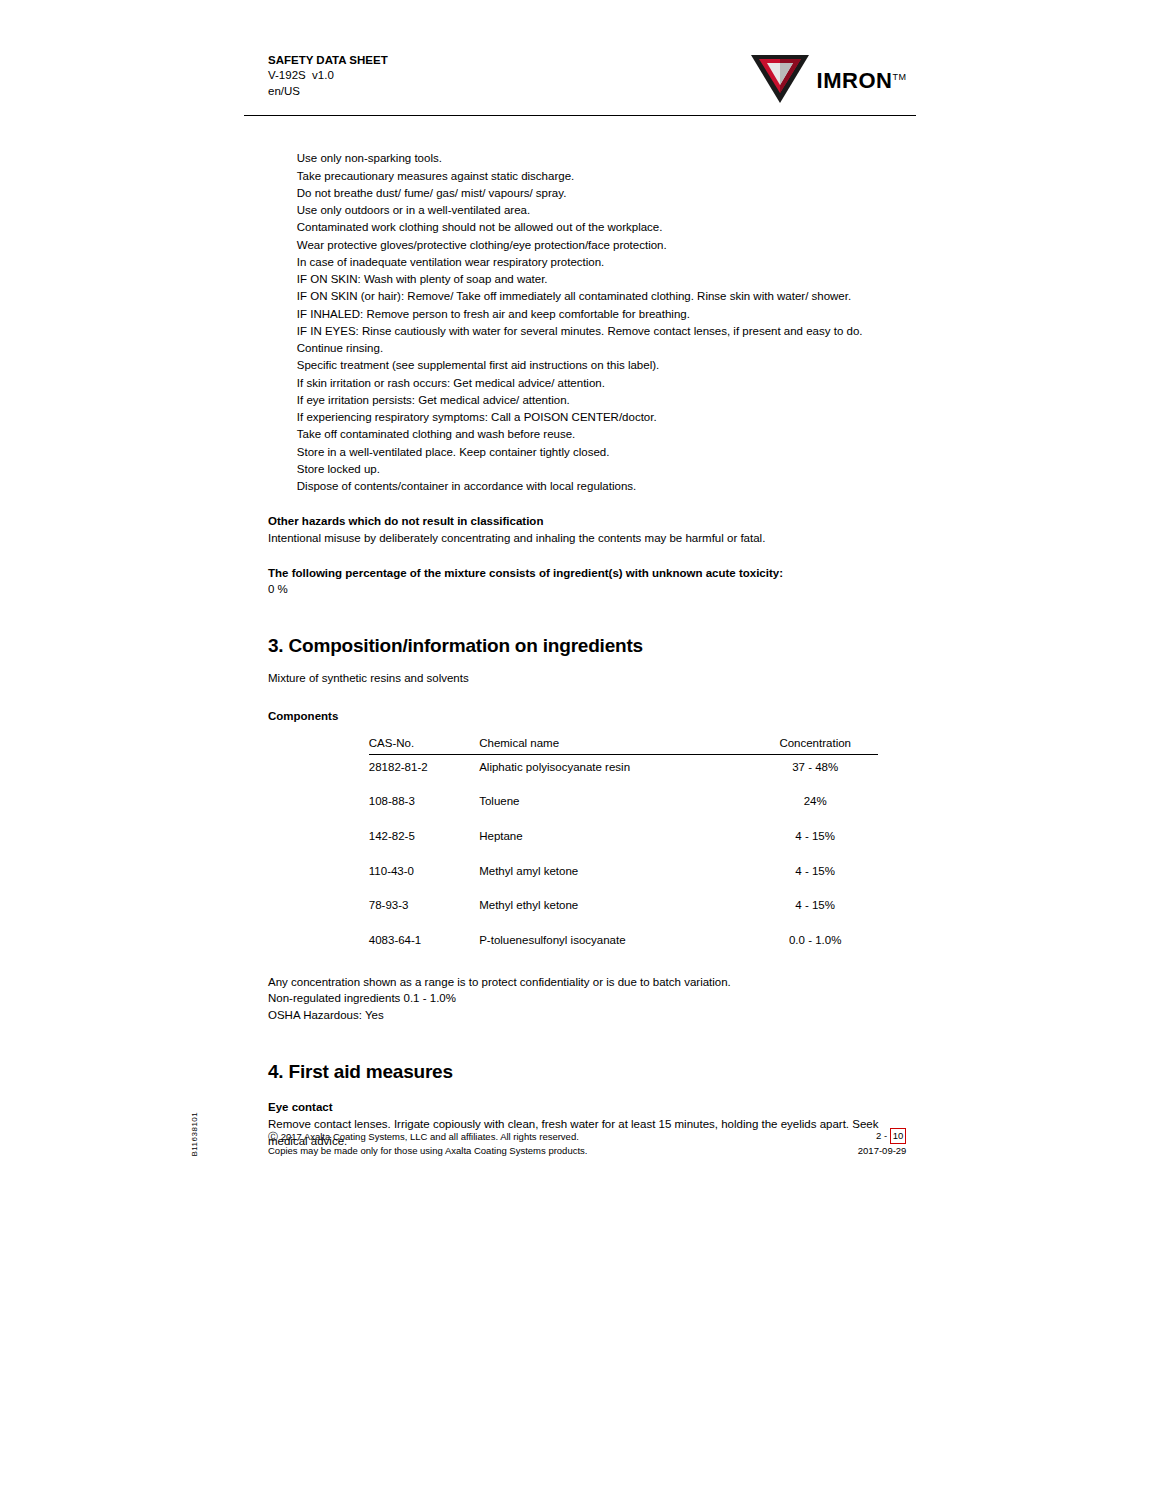SAFETY DATA SHEET
V-192S v1.0
en/US
IMRONTM
Use only non-sparking tools.
Take precautionary measures against static discharge.
Do not breathe dust/ fume/ gas/ mist/ vapours/ spray.
Use only outdoors or in a well-ventilated area.
Contaminated work clothing should not be allowed out of the workplace.
Wear protective gloves/protective clothing/eye protection/face protection.
In case of inadequate ventilation wear respiratory protection.
IF ON SKIN: Wash with plenty of soap and water.
IF ON SKIN (or hair): Remove/ Take off immediately all contaminated clothing. Rinse skin with water/ shower.
IF INHALED: Remove person to fresh air and keep comfortable for breathing.
IF IN EYES: Rinse cautiously with water for several minutes. Remove contact lenses, if present and easy to do. Continue rinsing.
Specific treatment (see supplemental first aid instructions on this label).
If skin irritation or rash occurs: Get medical advice/ attention.
If eye irritation persists: Get medical advice/ attention.
If experiencing respiratory symptoms: Call a POISON CENTER/doctor.
Take off contaminated clothing and wash before reuse.
Store in a well-ventilated place. Keep container tightly closed.
Store locked up.
Dispose of contents/container in accordance with local regulations.
Other hazards which do not result in classification
Intentional misuse by deliberately concentrating and inhaling the contents may be harmful or fatal.
The following percentage of the mixture consists of ingredient(s) with unknown acute toxicity:
0 %
3. Composition/information on ingredients
Mixture of synthetic resins and solvents
Components
| CAS-No. | Chemical name | Concentration |
| --- | --- | --- |
| 28182-81-2 | Aliphatic polyisocyanate resin | 37 - 48% |
| 108-88-3 | Toluene | 24% |
| 142-82-5 | Heptane | 4 - 15% |
| 110-43-0 | Methyl amyl ketone | 4 - 15% |
| 78-93-3 | Methyl ethyl ketone | 4 - 15% |
| 4083-64-1 | P-toluenesulfonyl isocyanate | 0.0 - 1.0% |
Any concentration shown as a range is to protect confidentiality or is due to batch variation.
Non-regulated ingredients 0.1 - 1.0%
OSHA Hazardous: Yes
4. First aid measures
Eye contact
Remove contact lenses. Irrigate copiously with clean, fresh water for at least 15 minutes, holding the eyelids apart. Seek medical advice.
Ⓒ 2017 Axalta Coating Systems, LLC and all affiliates. All rights reserved.
Copies may be made only for those using Axalta Coating Systems products.
2 - 10
2017-09-29
B11638101